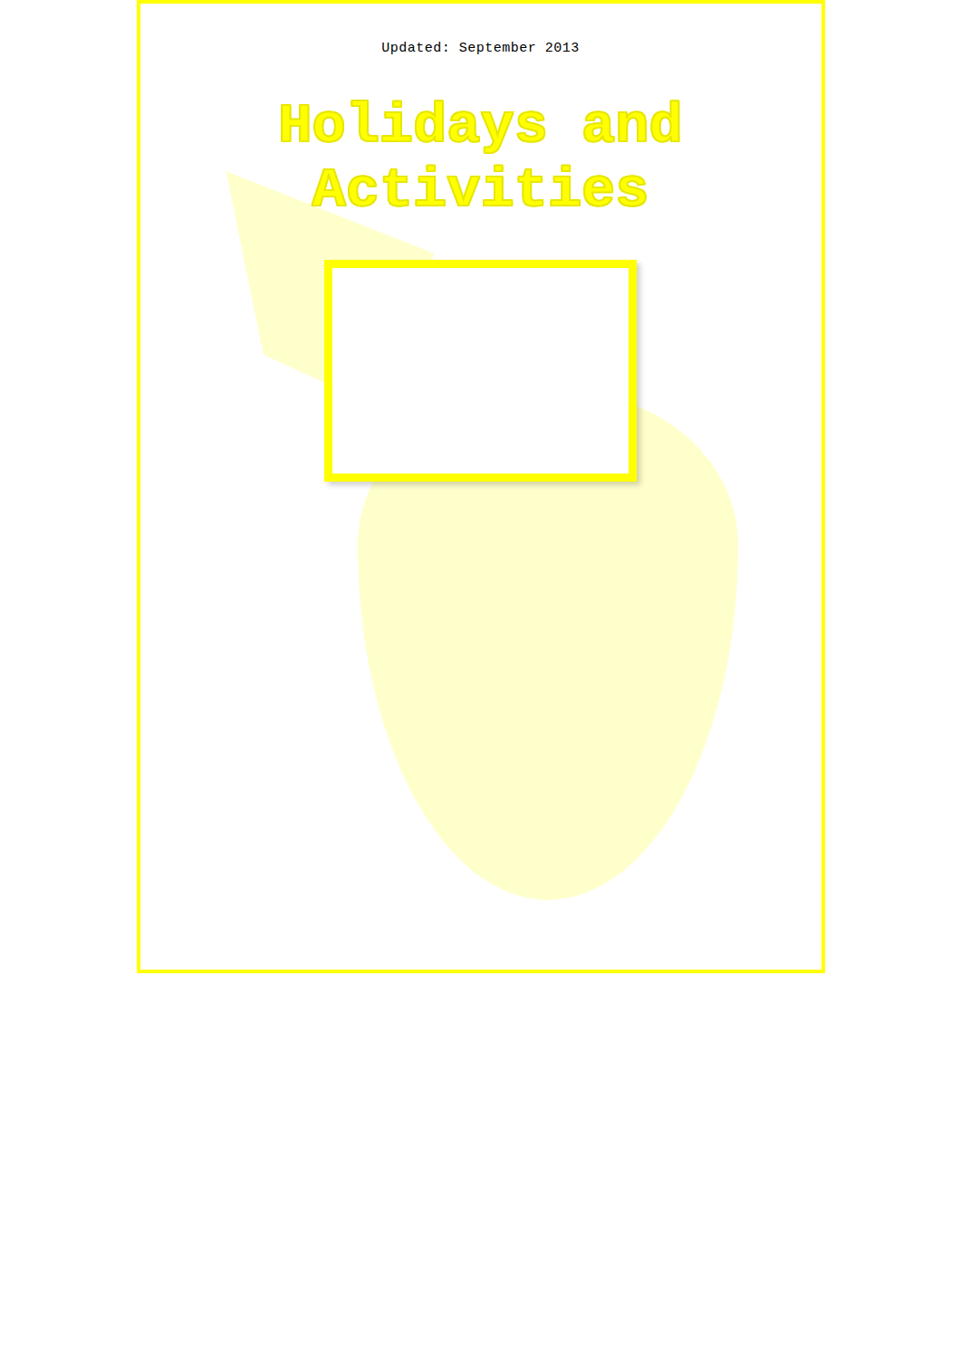Updated: September 2013
Holidays and Activities